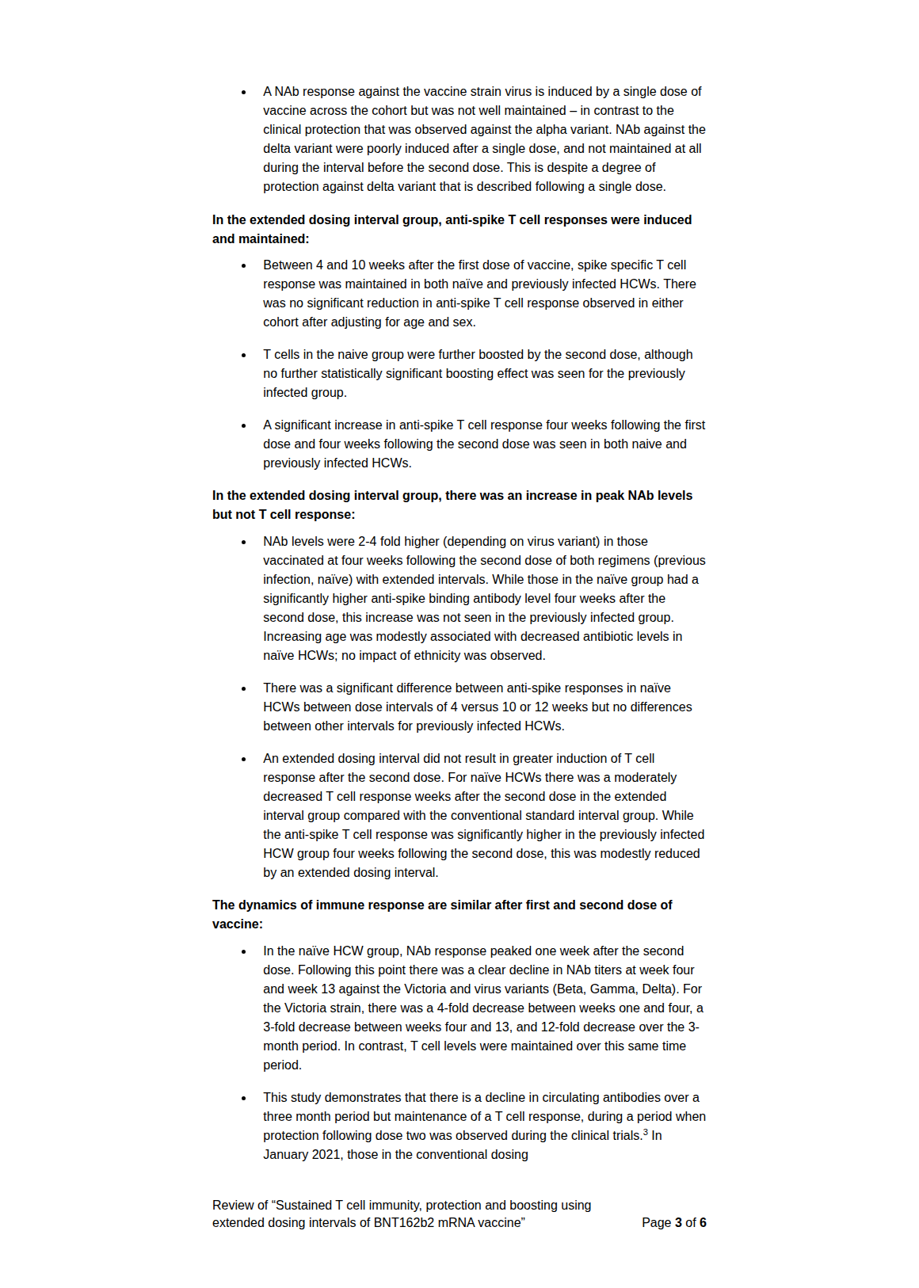A NAb response against the vaccine strain virus is induced by a single dose of vaccine across the cohort but was not well maintained – in contrast to the clinical protection that was observed against the alpha variant. NAb against the delta variant were poorly induced after a single dose, and not maintained at all during the interval before the second dose. This is despite a degree of protection against delta variant that is described following a single dose.
In the extended dosing interval group, anti-spike T cell responses were induced and maintained:
Between 4 and 10 weeks after the first dose of vaccine, spike specific T cell response was maintained in both naïve and previously infected HCWs. There was no significant reduction in anti-spike T cell response observed in either cohort after adjusting for age and sex.
T cells in the naive group were further boosted by the second dose, although no further statistically significant boosting effect was seen for the previously infected group.
A significant increase in anti-spike T cell response four weeks following the first dose and four weeks following the second dose was seen in both naive and previously infected HCWs.
In the extended dosing interval group, there was an increase in peak NAb levels but not T cell response:
NAb levels were 2-4 fold higher (depending on virus variant) in those vaccinated at four weeks following the second dose of both regimens (previous infection, naïve) with extended intervals. While those in the naïve group had a significantly higher anti-spike binding antibody level four weeks after the second dose, this increase was not seen in the previously infected group. Increasing age was modestly associated with decreased antibiotic levels in naïve HCWs; no impact of ethnicity was observed.
There was a significant difference between anti-spike responses in naïve HCWs between dose intervals of 4 versus 10 or 12 weeks but no differences between other intervals for previously infected HCWs.
An extended dosing interval did not result in greater induction of T cell response after the second dose. For naïve HCWs there was a moderately decreased T cell response weeks after the second dose in the extended interval group compared with the conventional standard interval group. While the anti-spike T cell response was significantly higher in the previously infected HCW group four weeks following the second dose, this was modestly reduced by an extended dosing interval.
The dynamics of immune response are similar after first and second dose of vaccine:
In the naïve HCW group, NAb response peaked one week after the second dose. Following this point there was a clear decline in NAb titers at week four and week 13 against the Victoria and virus variants (Beta, Gamma, Delta). For the Victoria strain, there was a 4-fold decrease between weeks one and four, a 3-fold decrease between weeks four and 13, and 12-fold decrease over the 3-month period. In contrast, T cell levels were maintained over this same time period.
This study demonstrates that there is a decline in circulating antibodies over a three month period but maintenance of a T cell response, during a period when protection following dose two was observed during the clinical trials.3 In January 2021, those in the conventional dosing
Review of “Sustained T cell immunity, protection and boosting using extended dosing intervals of BNT162b2 mRNA vaccine”
Page 3 of 6